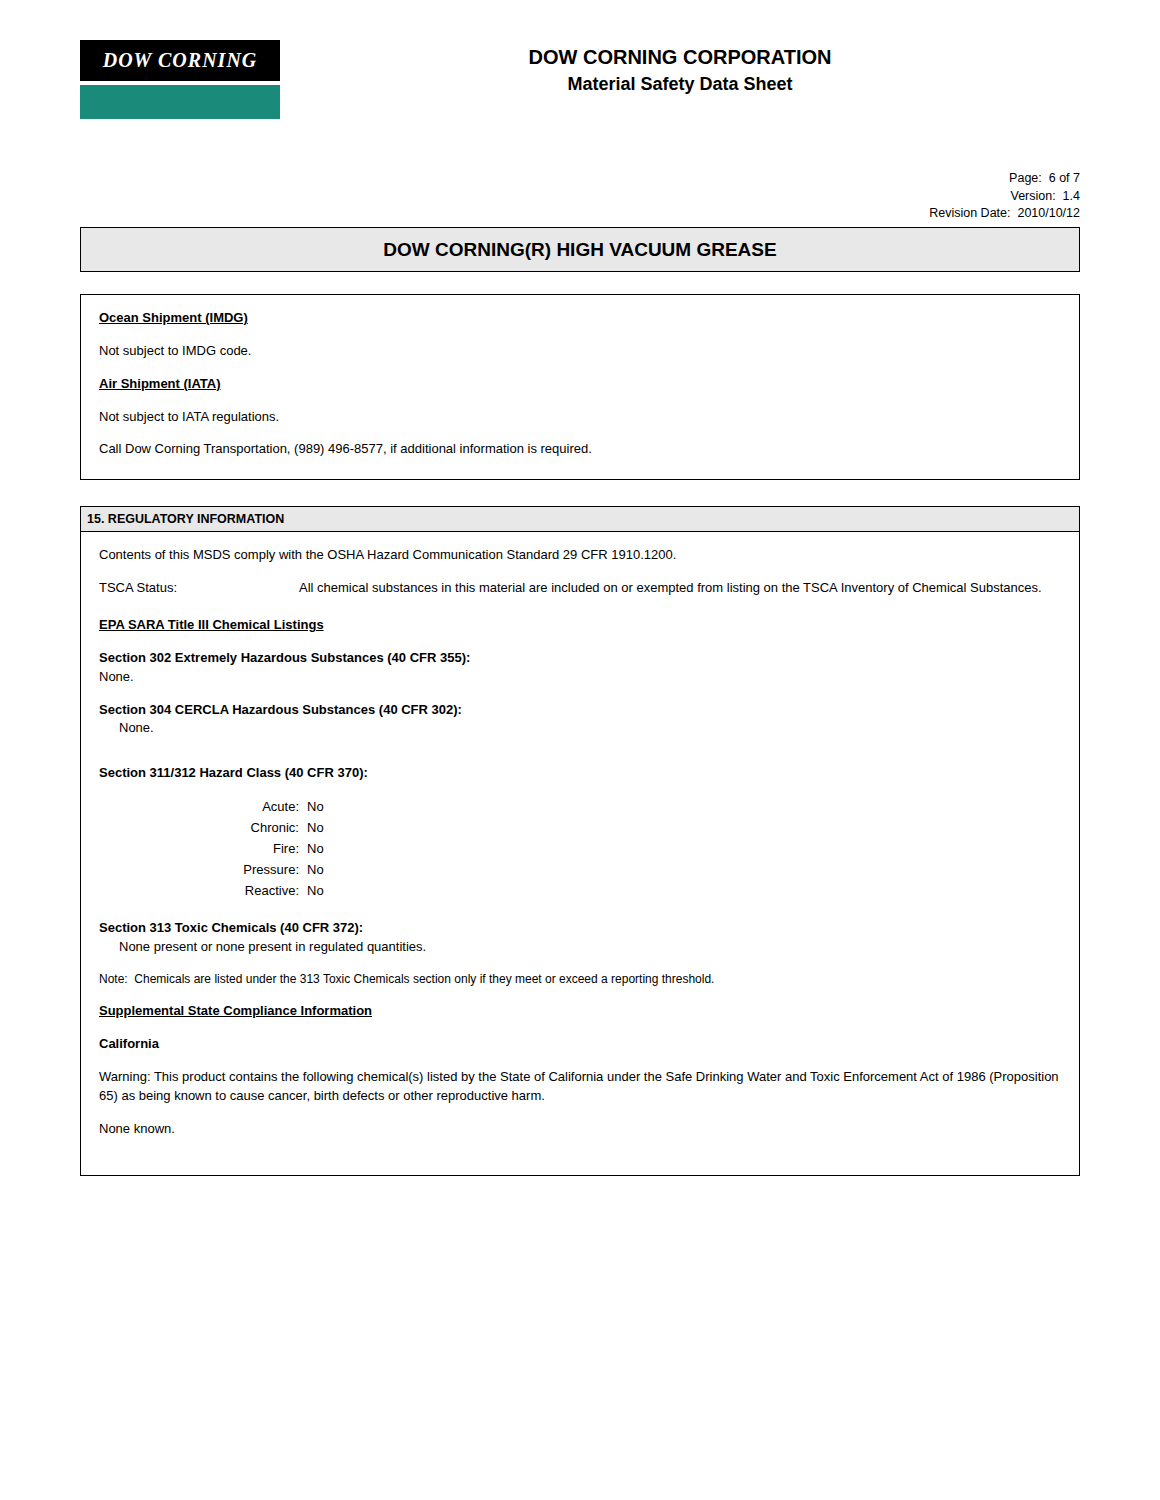DOW CORNING
DOW CORNING CORPORATION
Material Safety Data Sheet
Page: 6 of 7
Version: 1.4
Revision Date: 2010/10/12
DOW CORNING(R) HIGH VACUUM GREASE
Ocean Shipment (IMDG)
Not subject to IMDG code.
Air Shipment (IATA)
Not subject to IATA regulations.
Call Dow Corning Transportation, (989) 496-8577, if additional information is required.
15. REGULATORY INFORMATION
Contents of this MSDS comply with the OSHA Hazard Communication Standard 29 CFR 1910.1200.
TSCA Status:
All chemical substances in this material are included on or exempted from listing on the TSCA Inventory of Chemical Substances.
EPA SARA Title III Chemical Listings
Section 302 Extremely Hazardous Substances (40 CFR 355):
None.
Section 304 CERCLA Hazardous Substances (40 CFR 302):
None.
Section 311/312 Hazard Class (40 CFR 370):
| Acute: | No |
| Chronic: | No |
| Fire: | No |
| Pressure: | No |
| Reactive: | No |
Section 313 Toxic Chemicals (40 CFR 372):
None present or none present in regulated quantities.
Note: Chemicals are listed under the 313 Toxic Chemicals section only if they meet or exceed a reporting threshold.
Supplemental State Compliance Information
California
Warning: This product contains the following chemical(s) listed by the State of California under the Safe Drinking Water and Toxic Enforcement Act of 1986 (Proposition 65) as being known to cause cancer, birth defects or other reproductive harm.
None known.